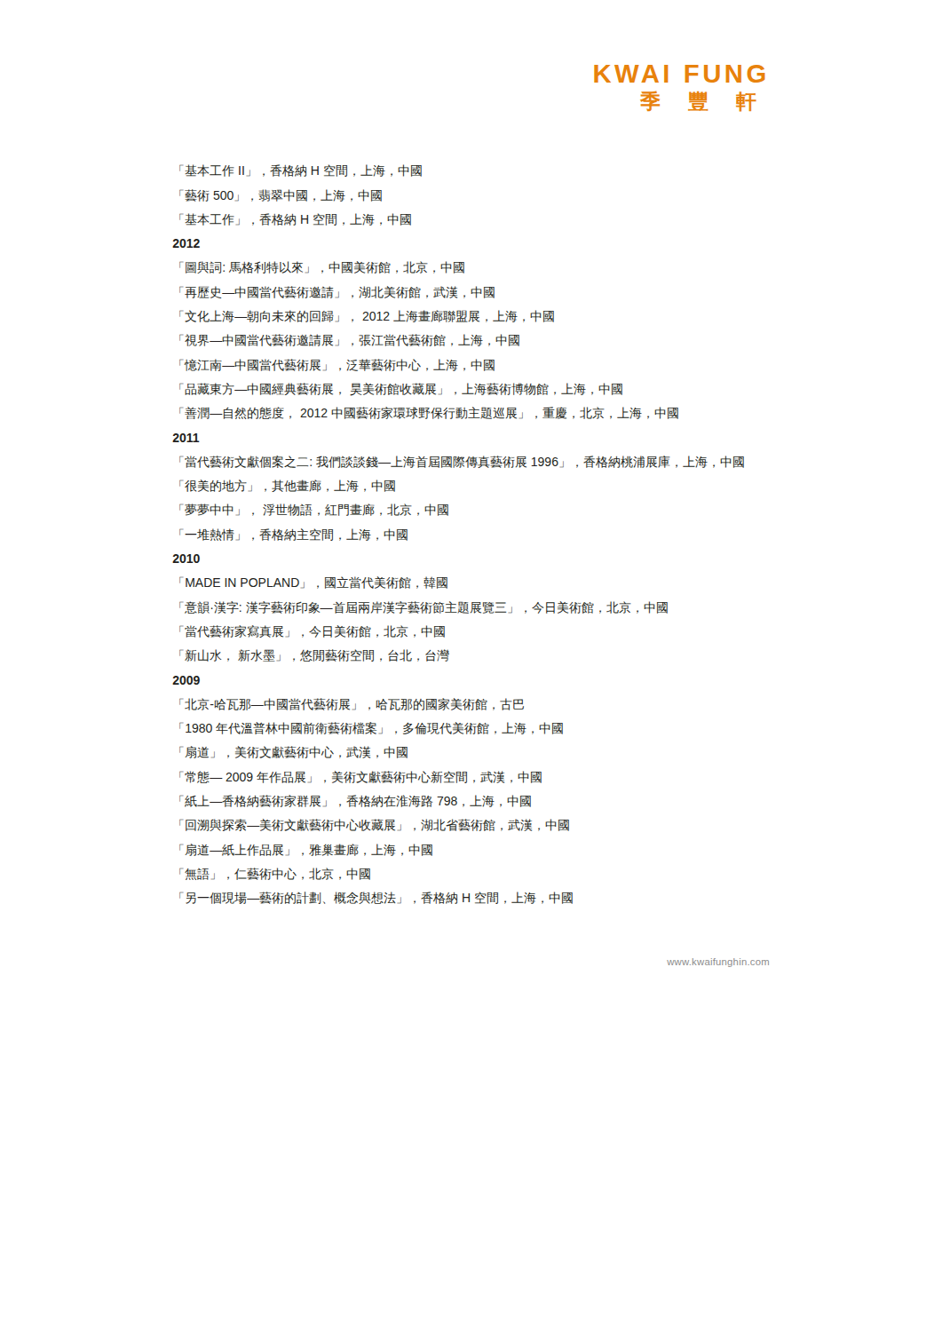KWAI FUNG
季 豐 軒
「基本工作 II」，香格納 H 空間，上海，中國
「藝術 500」，翡翠中國，上海，中國
「基本工作」，香格納 H 空間，上海，中國
2012
「圖與詞: 馬格利特以來」，中國美術館，北京，中國
「再歷史—中國當代藝術邀請」，湖北美術館，武漢，中國
「文化上海—朝向未來的回歸」， 2012 上海畫廊聯盟展，上海，中國
「視界—中國當代藝術邀請展」，張江當代藝術館，上海，中國
「憶江南—中國當代藝術展」，泛華藝術中心，上海，中國
「品藏東方—中國經典藝術展， 昊美術館收藏展」，上海藝術博物館，上海，中國
「善潤—自然的態度， 2012 中國藝術家環球野保行動主題巡展」，重慶，北京，上海，中國
2011
「當代藝術文獻個案之二: 我們談談錢—上海首屆國際傳真藝術展 1996」，香格納桃浦展庫，上海，中國
「很美的地方」，其他畫廊，上海，中國
「夢夢中中」， 浮世物語，紅門畫廊，北京，中國
「一堆熱情」，香格納主空間，上海，中國
2010
「MADE IN POPLAND」，國立當代美術館，韓國
「意韻·漢字: 漢字藝術印象—首屆兩岸漢字藝術節主題展覽三」，今日美術館，北京，中國
「當代藝術家寫真展」，今日美術館，北京，中國
「新山水， 新水墨」，悠閒藝術空間，台北，台灣
2009
「北京-哈瓦那—中國當代藝術展」，哈瓦那的國家美術館，古巴
「1980 年代溫普林中國前衛藝術檔案」，多倫現代美術館，上海，中國
「扇道」，美術文獻藝術中心，武漢，中國
「常態— 2009 年作品展」，美術文獻藝術中心新空間，武漢，中國
「紙上—香格納藝術家群展」，香格納在淮海路 798，上海，中國
「回溯與探索—美術文獻藝術中心收藏展」，湖北省藝術館，武漢，中國
「扇道—紙上作品展」，雅巢畫廊，上海，中國
「無語」，仁藝術中心，北京，中國
「另一個現場—藝術的計劃、概念與想法」，香格納 H 空間，上海，中國
www.kwaifunghin.com